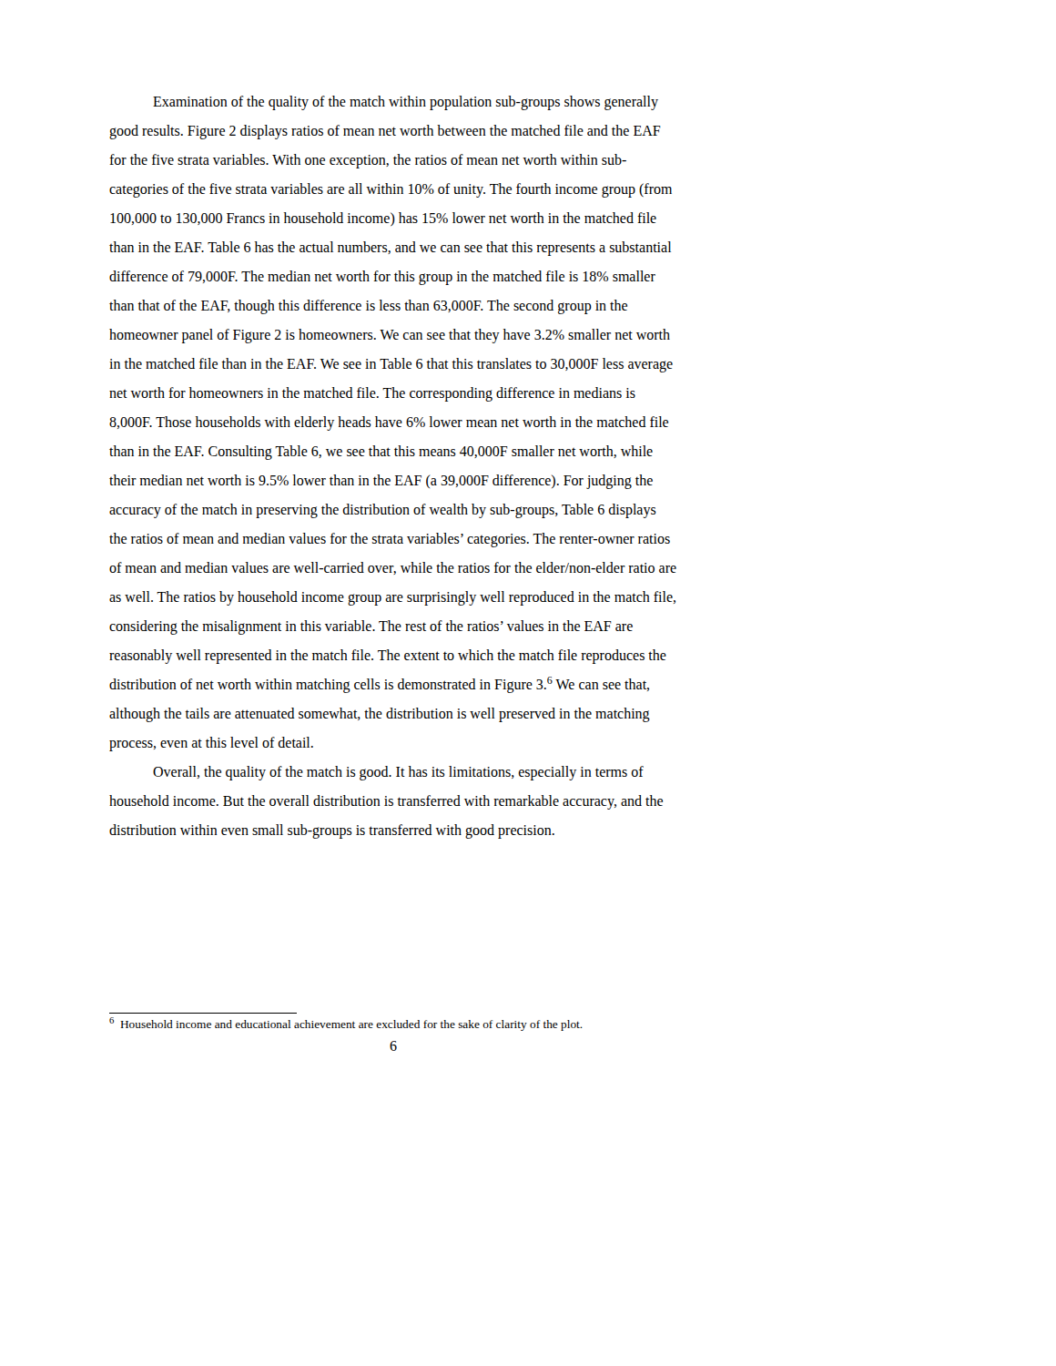Examination of the quality of the match within population sub-groups shows generally good results. Figure 2 displays ratios of mean net worth between the matched file and the EAF for the five strata variables. With one exception, the ratios of mean net worth within sub-categories of the five strata variables are all within 10% of unity. The fourth income group (from 100,000 to 130,000 Francs in household income) has 15% lower net worth in the matched file than in the EAF. Table 6 has the actual numbers, and we can see that this represents a substantial difference of 79,000F. The median net worth for this group in the matched file is 18% smaller than that of the EAF, though this difference is less than 63,000F. The second group in the homeowner panel of Figure 2 is homeowners. We can see that they have 3.2% smaller net worth in the matched file than in the EAF. We see in Table 6 that this translates to 30,000F less average net worth for homeowners in the matched file. The corresponding difference in medians is 8,000F. Those households with elderly heads have 6% lower mean net worth in the matched file than in the EAF. Consulting Table 6, we see that this means 40,000F smaller net worth, while their median net worth is 9.5% lower than in the EAF (a 39,000F difference). For judging the accuracy of the match in preserving the distribution of wealth by sub-groups, Table 6 displays the ratios of mean and median values for the strata variables’ categories. The renter-owner ratios of mean and median values are well-carried over, while the ratios for the elder/non-elder ratio are as well. The ratios by household income group are surprisingly well reproduced in the match file, considering the misalignment in this variable. The rest of the ratios’ values in the EAF are reasonably well represented in the match file. The extent to which the match file reproduces the distribution of net worth within matching cells is demonstrated in Figure 3.6 We can see that, although the tails are attenuated somewhat, the distribution is well preserved in the matching process, even at this level of detail.
Overall, the quality of the match is good. It has its limitations, especially in terms of household income. But the overall distribution is transferred with remarkable accuracy, and the distribution within even small sub-groups is transferred with good precision.
6 Household income and educational achievement are excluded for the sake of clarity of the plot.
6